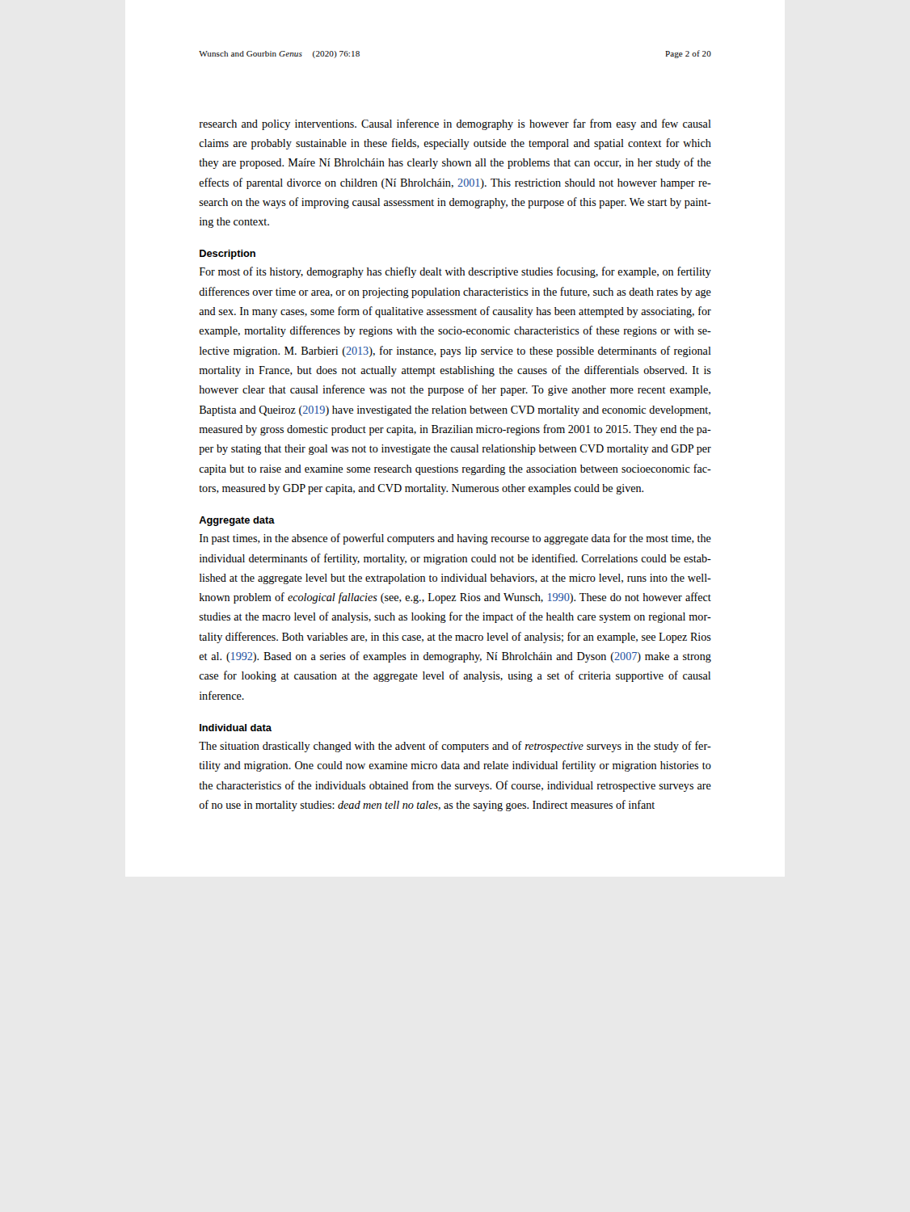Wunsch and Gourbin Genus(2020) 76:18
Page 2 of 20
research and policy interventions. Causal inference in demography is however far from easy and few causal claims are probably sustainable in these fields, especially outside the temporal and spatial context for which they are proposed. Maíre Ní Bhrolcháin has clearly shown all the problems that can occur, in her study of the effects of parental divorce on children (Ní Bhrolcháin, 2001). This restriction should not however hamper research on the ways of improving causal assessment in demography, the purpose of this paper. We start by painting the context.
Description
For most of its history, demography has chiefly dealt with descriptive studies focusing, for example, on fertility differences over time or area, or on projecting population characteristics in the future, such as death rates by age and sex. In many cases, some form of qualitative assessment of causality has been attempted by associating, for example, mortality differences by regions with the socio-economic characteristics of these regions or with selective migration. M. Barbieri (2013), for instance, pays lip service to these possible determinants of regional mortality in France, but does not actually attempt establishing the causes of the differentials observed. It is however clear that causal inference was not the purpose of her paper. To give another more recent example, Baptista and Queiroz (2019) have investigated the relation between CVD mortality and economic development, measured by gross domestic product per capita, in Brazilian micro-regions from 2001 to 2015. They end the paper by stating that their goal was not to investigate the causal relationship between CVD mortality and GDP per capita but to raise and examine some research questions regarding the association between socioeconomic factors, measured by GDP per capita, and CVD mortality. Numerous other examples could be given.
Aggregate data
In past times, in the absence of powerful computers and having recourse to aggregate data for the most time, the individual determinants of fertility, mortality, or migration could not be identified. Correlations could be established at the aggregate level but the extrapolation to individual behaviors, at the micro level, runs into the well-known problem of ecological fallacies (see, e.g., Lopez Rios and Wunsch, 1990). These do not however affect studies at the macro level of analysis, such as looking for the impact of the health care system on regional mortality differences. Both variables are, in this case, at the macro level of analysis; for an example, see Lopez Rios et al. (1992). Based on a series of examples in demography, Ní Bhrolcháin and Dyson (2007) make a strong case for looking at causation at the aggregate level of analysis, using a set of criteria supportive of causal inference.
Individual data
The situation drastically changed with the advent of computers and of retrospective surveys in the study of fertility and migration. One could now examine micro data and relate individual fertility or migration histories to the characteristics of the individuals obtained from the surveys. Of course, individual retrospective surveys are of no use in mortality studies: dead men tell no tales, as the saying goes. Indirect measures of infant